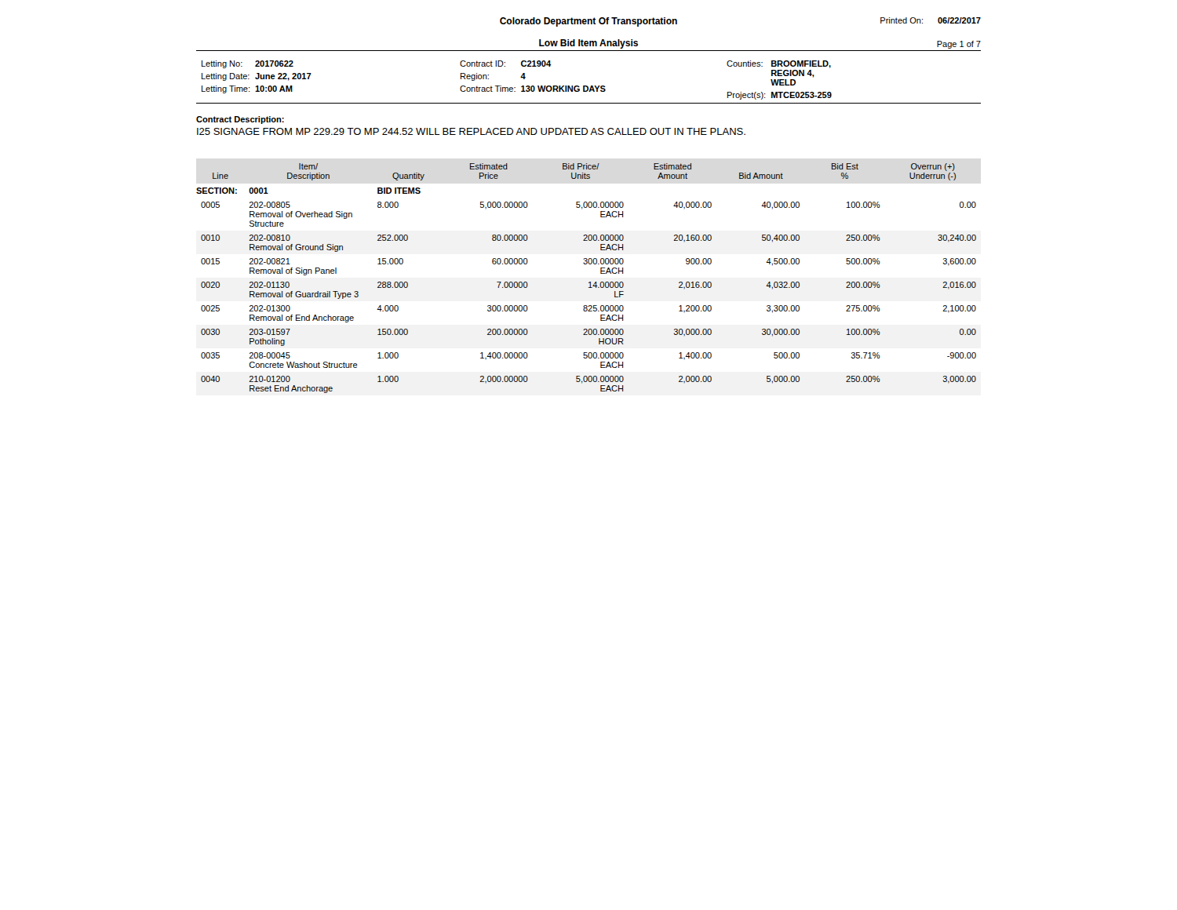Printed On:06/22/2017
Colorado Department Of Transportation
Low Bid Item Analysis
Page 1 of 7
| / Letting No: / 20170622 / / Letting Date: / June 22, 2017 / / Letting Time: / 10:00 AM / | / Contract ID: / C21904 / / Region: / 4 / / Contract Time: / 130 WORKING DAYS / | / Counties: / BROOMFIELD, REGION 4, WELD / / Project(s): / MTCE0253-259 / |
Contract Description:
I25 SIGNAGE FROM MP 229.29 TO MP 244.52 WILL BE REPLACED AND UPDATED AS CALLED OUT IN THE PLANS.
| Line | Item/ Description | Quantity | Estimated Price | Bid Price/ Units | Estimated Amount | Bid Amount | Bid Est % | Overrun (+) Underrun (-) |
| --- | --- | --- | --- | --- | --- | --- | --- | --- |
| SECTION: | 0001 | BID ITEMS | | | | | | |
| 0005 | 202-00805 Removal of Overhead Sign Structure | 8.000 | 5,000.00000 | 5,000.00000 EACH | 40,000.00 | 40,000.00 | 100.00% | 0.00 |
| 0010 | 202-00810 Removal of Ground Sign | 252.000 | 80.00000 | 200.00000 EACH | 20,160.00 | 50,400.00 | 250.00% | 30,240.00 |
| 0015 | 202-00821 Removal of Sign Panel | 15.000 | 60.00000 | 300.00000 EACH | 900.00 | 4,500.00 | 500.00% | 3,600.00 |
| 0020 | 202-01130 Removal of Guardrail Type 3 | 288.000 | 7.00000 | 14.00000 LF | 2,016.00 | 4,032.00 | 200.00% | 2,016.00 |
| 0025 | 202-01300 Removal of End Anchorage | 4.000 | 300.00000 | 825.00000 EACH | 1,200.00 | 3,300.00 | 275.00% | 2,100.00 |
| 0030 | 203-01597 Potholing | 150.000 | 200.00000 | 200.00000 HOUR | 30,000.00 | 30,000.00 | 100.00% | 0.00 |
| 0035 | 208-00045 Concrete Washout Structure | 1.000 | 1,400.00000 | 500.00000 EACH | 1,400.00 | 500.00 | 35.71% | -900.00 |
| 0040 | 210-01200 Reset End Anchorage | 1.000 | 2,000.00000 | 5,000.00000 EACH | 2,000.00 | 5,000.00 | 250.00% | 3,000.00 |